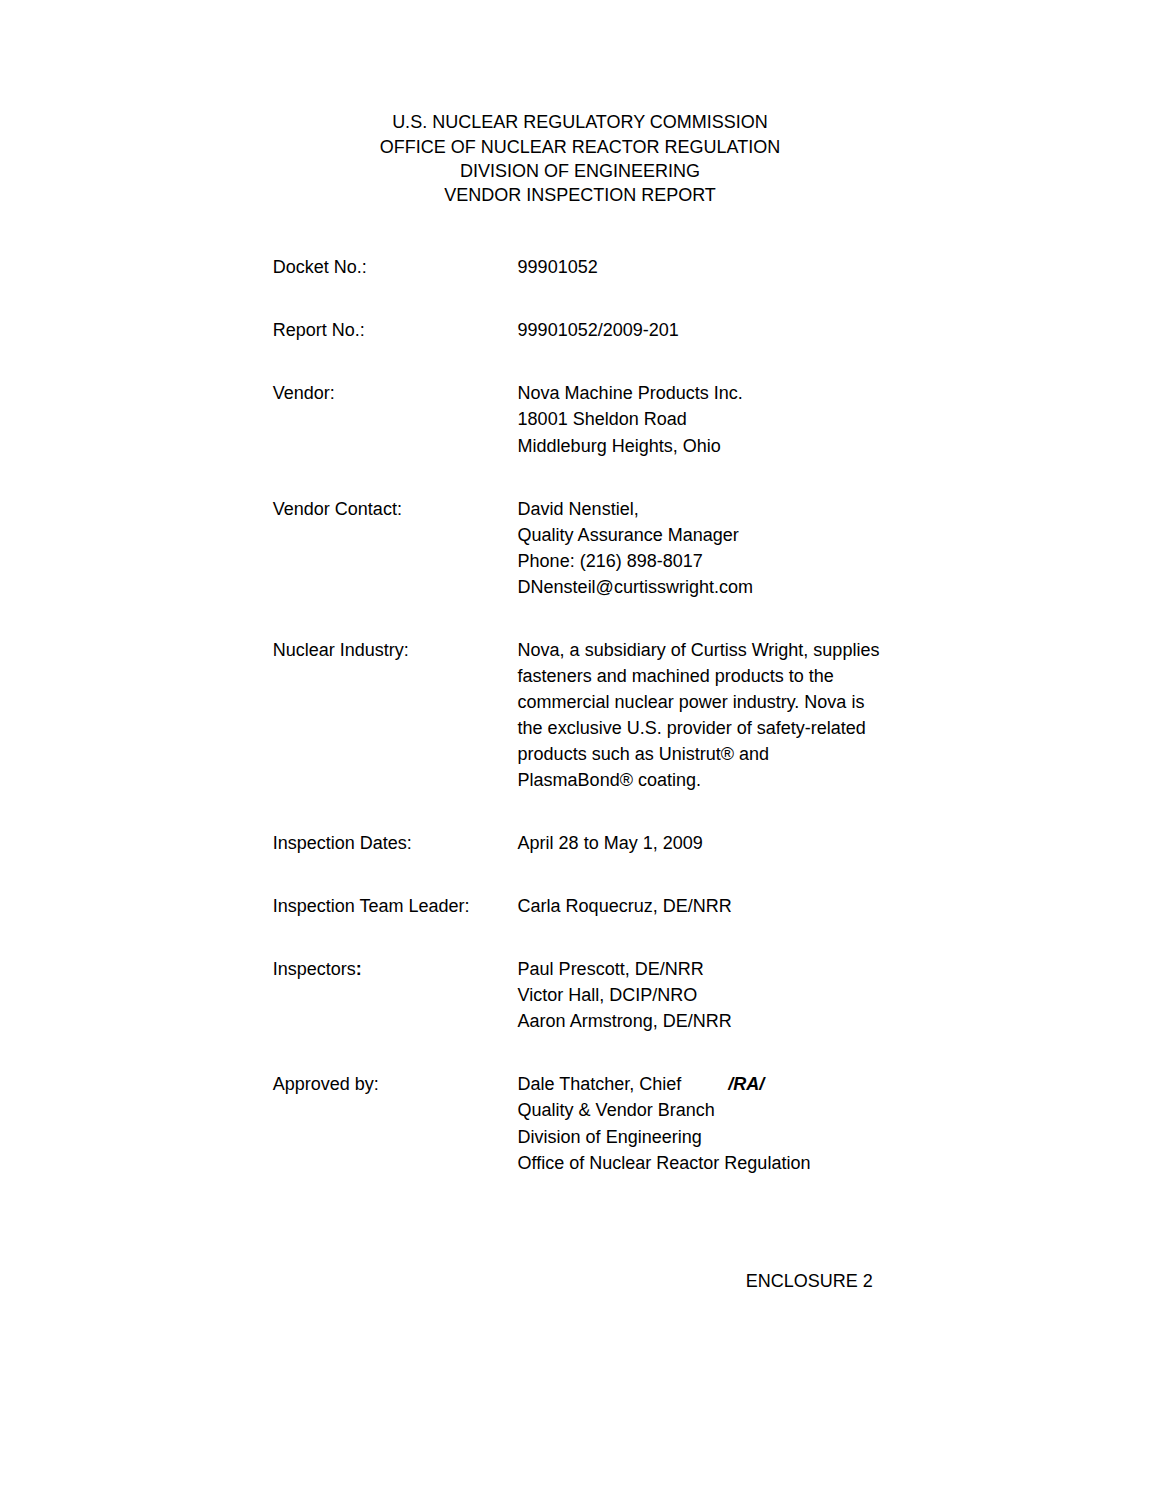U.S. NUCLEAR REGULATORY COMMISSION
OFFICE OF NUCLEAR REACTOR REGULATION
DIVISION OF ENGINEERING
VENDOR INSPECTION REPORT
| Docket No.: | 99901052 |
| Report No.: | 99901052/2009-201 |
| Vendor: | Nova Machine Products Inc. 18001 Sheldon Road Middleburg Heights, Ohio |
| Vendor Contact: | David Nenstiel, Quality Assurance Manager Phone: (216) 898-8017 DNensteil@curtisswright.com |
| Nuclear Industry: | Nova, a subsidiary of Curtiss Wright, supplies fasteners and machined products to the commercial nuclear power industry. Nova is the exclusive U.S. provider of safety-related products such as Unistrut® and PlasmaBond® coating. |
| Inspection Dates: | April 28 to May 1, 2009 |
| Inspection Team Leader: | Carla Roquecruz, DE/NRR |
| Inspectors : | Paul Prescott, DE/NRR Victor Hall, DCIP/NRO Aaron Armstrong, DE/NRR |
| Approved by: | Dale Thatcher, Chief /RA/ Quality & Vendor Branch Division of Engineering Office of Nuclear Reactor Regulation |
ENCLOSURE 2